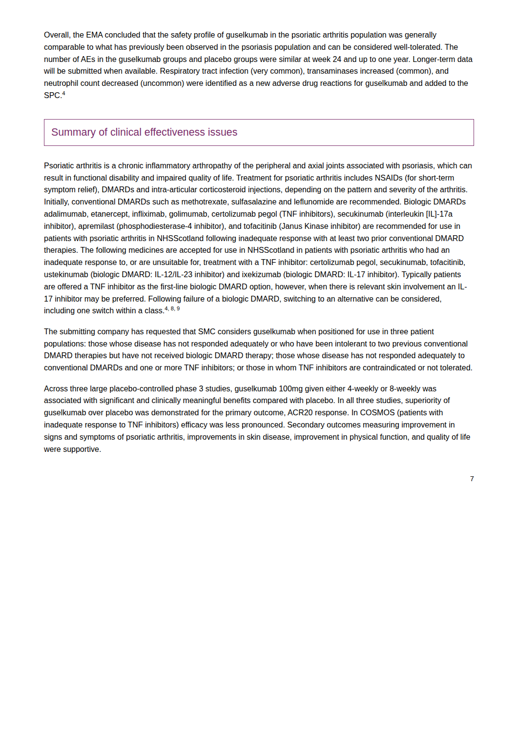Overall, the EMA concluded that the safety profile of guselkumab in the psoriatic arthritis population was generally comparable to what has previously been observed in the psoriasis population and can be considered well-tolerated. The number of AEs in the guselkumab groups and placebo groups were similar at week 24 and up to one year. Longer-term data will be submitted when available. Respiratory tract infection (very common), transaminases increased (common), and neutrophil count decreased (uncommon) were identified as a new adverse drug reactions for guselkumab and added to the SPC.4
Summary of clinical effectiveness issues
Psoriatic arthritis is a chronic inflammatory arthropathy of the peripheral and axial joints associated with psoriasis, which can result in functional disability and impaired quality of life. Treatment for psoriatic arthritis includes NSAIDs (for short-term symptom relief), DMARDs and intra-articular corticosteroid injections, depending on the pattern and severity of the arthritis. Initially, conventional DMARDs such as methotrexate, sulfasalazine and leflunomide are recommended. Biologic DMARDs adalimumab, etanercept, infliximab, golimumab, certolizumab pegol (TNF inhibitors), secukinumab (interleukin [IL]-17a inhibitor), apremilast (phosphodiesterase-4 inhibitor), and tofacitinib (Janus Kinase inhibitor) are recommended for use in patients with psoriatic arthritis in NHSScotland following inadequate response with at least two prior conventional DMARD therapies. The following medicines are accepted for use in NHSScotland in patients with psoriatic arthritis who had an inadequate response to, or are unsuitable for, treatment with a TNF inhibitor: certolizumab pegol, secukinumab, tofacitinib, ustekinumab (biologic DMARD: IL-12/IL-23 inhibitor) and ixekizumab (biologic DMARD: IL-17 inhibitor). Typically patients are offered a TNF inhibitor as the first-line biologic DMARD option, however, when there is relevant skin involvement an IL-17 inhibitor may be preferred. Following failure of a biologic DMARD, switching to an alternative can be considered, including one switch within a class.4, 8, 9
The submitting company has requested that SMC considers guselkumab when positioned for use in three patient populations: those whose disease has not responded adequately or who have been intolerant to two previous conventional DMARD therapies but have not received biologic DMARD therapy; those whose disease has not responded adequately to conventional DMARDs and one or more TNF inhibitors; or those in whom TNF inhibitors are contraindicated or not tolerated.
Across three large placebo-controlled phase 3 studies, guselkumab 100mg given either 4-weekly or 8-weekly was associated with significant and clinically meaningful benefits compared with placebo. In all three studies, superiority of guselkumab over placebo was demonstrated for the primary outcome, ACR20 response. In COSMOS (patients with inadequate response to TNF inhibitors) efficacy was less pronounced. Secondary outcomes measuring improvement in signs and symptoms of psoriatic arthritis, improvements in skin disease, improvement in physical function, and quality of life were supportive.
7